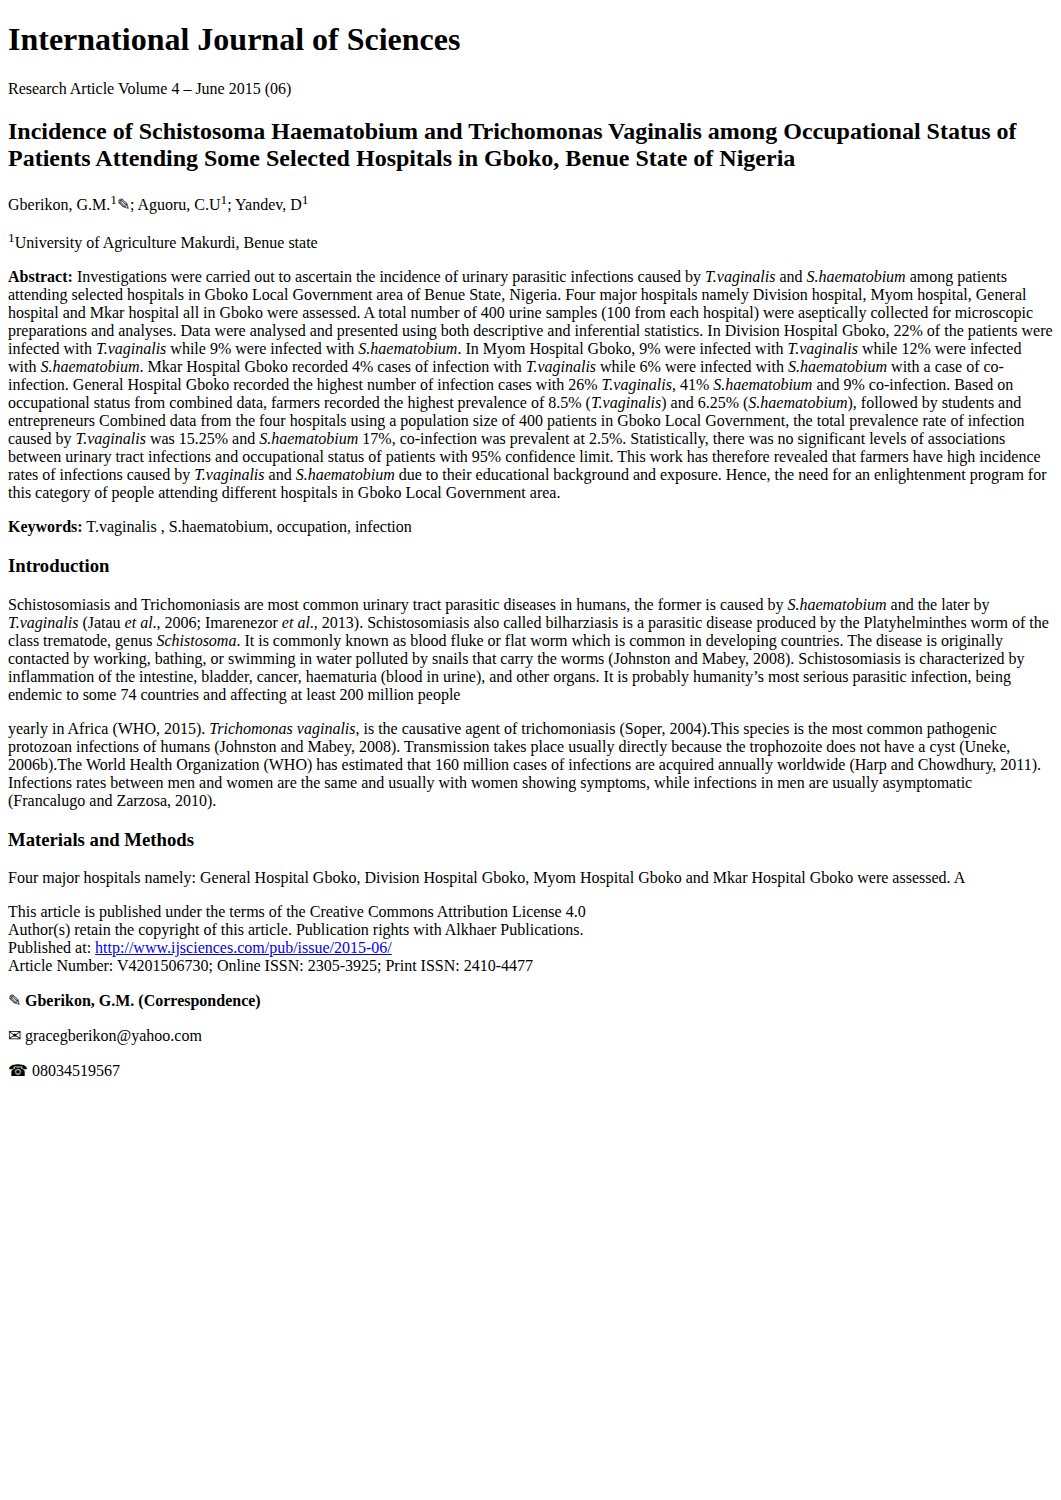International Journal of Sciences
Research Article Volume 4 – June 2015 (06)
Incidence of Schistosoma Haematobium and Trichomonas Vaginalis among Occupational Status of Patients Attending Some Selected Hospitals in Gboko, Benue State of Nigeria
Gberikon, G.M.1✎; Aguoru, C.U1; Yandev, D1
1University of Agriculture Makurdi, Benue state
Abstract: Investigations were carried out to ascertain the incidence of urinary parasitic infections caused by T.vaginalis and S.haematobium among patients attending selected hospitals in Gboko Local Government area of Benue State, Nigeria. Four major hospitals namely Division hospital, Myom hospital, General hospital and Mkar hospital all in Gboko were assessed. A total number of 400 urine samples (100 from each hospital) were aseptically collected for microscopic preparations and analyses. Data were analysed and presented using both descriptive and inferential statistics. In Division Hospital Gboko, 22% of the patients were infected with T.vaginalis while 9% were infected with S.haematobium. In Myom Hospital Gboko, 9% were infected with T.vaginalis while 12% were infected with S.haematobium. Mkar Hospital Gboko recorded 4% cases of infection with T.vaginalis while 6% were infected with S.haematobium with a case of co-infection. General Hospital Gboko recorded the highest number of infection cases with 26% T.vaginalis, 41% S.haematobium and 9% co-infection. Based on occupational status from combined data, farmers recorded the highest prevalence of 8.5% (T.vaginalis) and 6.25% (S.haematobium), followed by students and entrepreneurs Combined data from the four hospitals using a population size of 400 patients in Gboko Local Government, the total prevalence rate of infection caused by T.vaginalis was 15.25% and S.haematobium 17%, co-infection was prevalent at 2.5%. Statistically, there was no significant levels of associations between urinary tract infections and occupational status of patients with 95% confidence limit. This work has therefore revealed that farmers have high incidence rates of infections caused by T.vaginalis and S.haematobium due to their educational background and exposure. Hence, the need for an enlightenment program for this category of people attending different hospitals in Gboko Local Government area.
Keywords: T.vaginalis , S.haematobium, occupation, infection
Introduction
Schistosomiasis and Trichomoniasis are most common urinary tract parasitic diseases in humans, the former is caused by S.haematobium and the later by T.vaginalis (Jatau et al., 2006; Imarenezor et al., 2013). Schistosomiasis also called bilharziasis is a parasitic disease produced by the Platyhelminthes worm of the class trematode, genus Schistosoma. It is commonly known as blood fluke or flat worm which is common in developing countries. The disease is originally contacted by working, bathing, or swimming in water polluted by snails that carry the worms (Johnston and Mabey, 2008). Schistosomiasis is characterized by inflammation of the intestine, bladder, cancer, haematuria (blood in urine), and other organs. It is probably humanity’s most serious parasitic infection, being endemic to some 74 countries and affecting at least 200 million people
yearly in Africa (WHO, 2015). Trichomonas vaginalis, is the causative agent of trichomoniasis (Soper, 2004).This species is the most common pathogenic protozoan infections of humans (Johnston and Mabey, 2008). Transmission takes place usually directly because the trophozoite does not have a cyst (Uneke, 2006b).The World Health Organization (WHO) has estimated that 160 million cases of infections are acquired annually worldwide (Harp and Chowdhury, 2011). Infections rates between men and women are the same and usually with women showing symptoms, while infections in men are usually asymptomatic (Francalugo and Zarzosa, 2010).
Materials and Methods
Four major hospitals namely: General Hospital Gboko, Division Hospital Gboko, Myom Hospital Gboko and Mkar Hospital Gboko were assessed. A
This article is published under the terms of the Creative Commons Attribution License 4.0
Author(s) retain the copyright of this article. Publication rights with Alkhaer Publications.
Published at: http://www.ijsciences.com/pub/issue/2015-06/
Article Number: V4201506730; Online ISSN: 2305-3925; Print ISSN: 2410-4477
✎ Gberikon, G.M. (Correspondence)
✉ gracegberikon@yahoo.com
☎ 08034519567